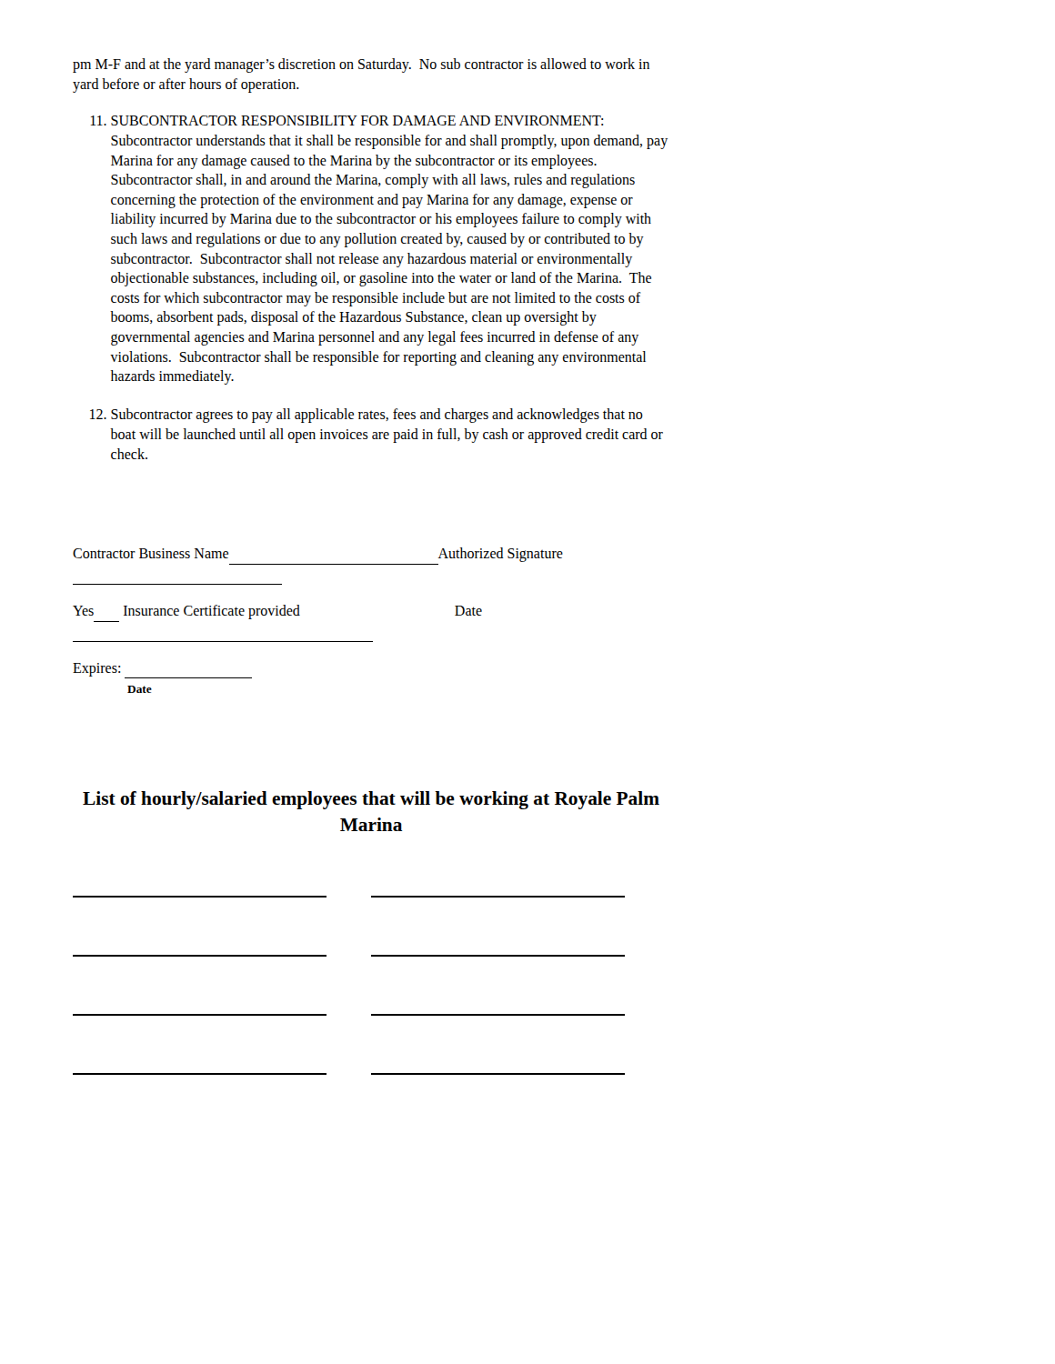pm M-F and at the yard manager’s discretion on Saturday. No sub contractor is allowed to work in yard before or after hours of operation.
SUBCONTRACTOR RESPONSIBILITY FOR DAMAGE AND ENVIRONMENT: Subcontractor understands that it shall be responsible for and shall promptly, upon demand, pay Marina for any damage caused to the Marina by the subcontractor or its employees. Subcontractor shall, in and around the Marina, comply with all laws, rules and regulations concerning the protection of the environment and pay Marina for any damage, expense or liability incurred by Marina due to the subcontractor or his employees failure to comply with such laws and regulations or due to any pollution created by, caused by or contributed to by subcontractor. Subcontractor shall not release any hazardous material or environmentally objectionable substances, including oil, or gasoline into the water or land of the Marina. The costs for which subcontractor may be responsible include but are not limited to the costs of booms, absorbent pads, disposal of the Hazardous Substance, clean up oversight by governmental agencies and Marina personnel and any legal fees incurred in defense of any violations. Subcontractor shall be responsible for reporting and cleaning any environmental hazards immediately.
Subcontractor agrees to pay all applicable rates, fees and charges and acknowledges that no boat will be launched until all open invoices are paid in full, by cash or approved credit card or check.
Contractor Business Name Authorized Signature
Yes Insurance Certificate provided Date
Expires:
Date
List of hourly/salaried employees that will be working at Royale Palm Marina